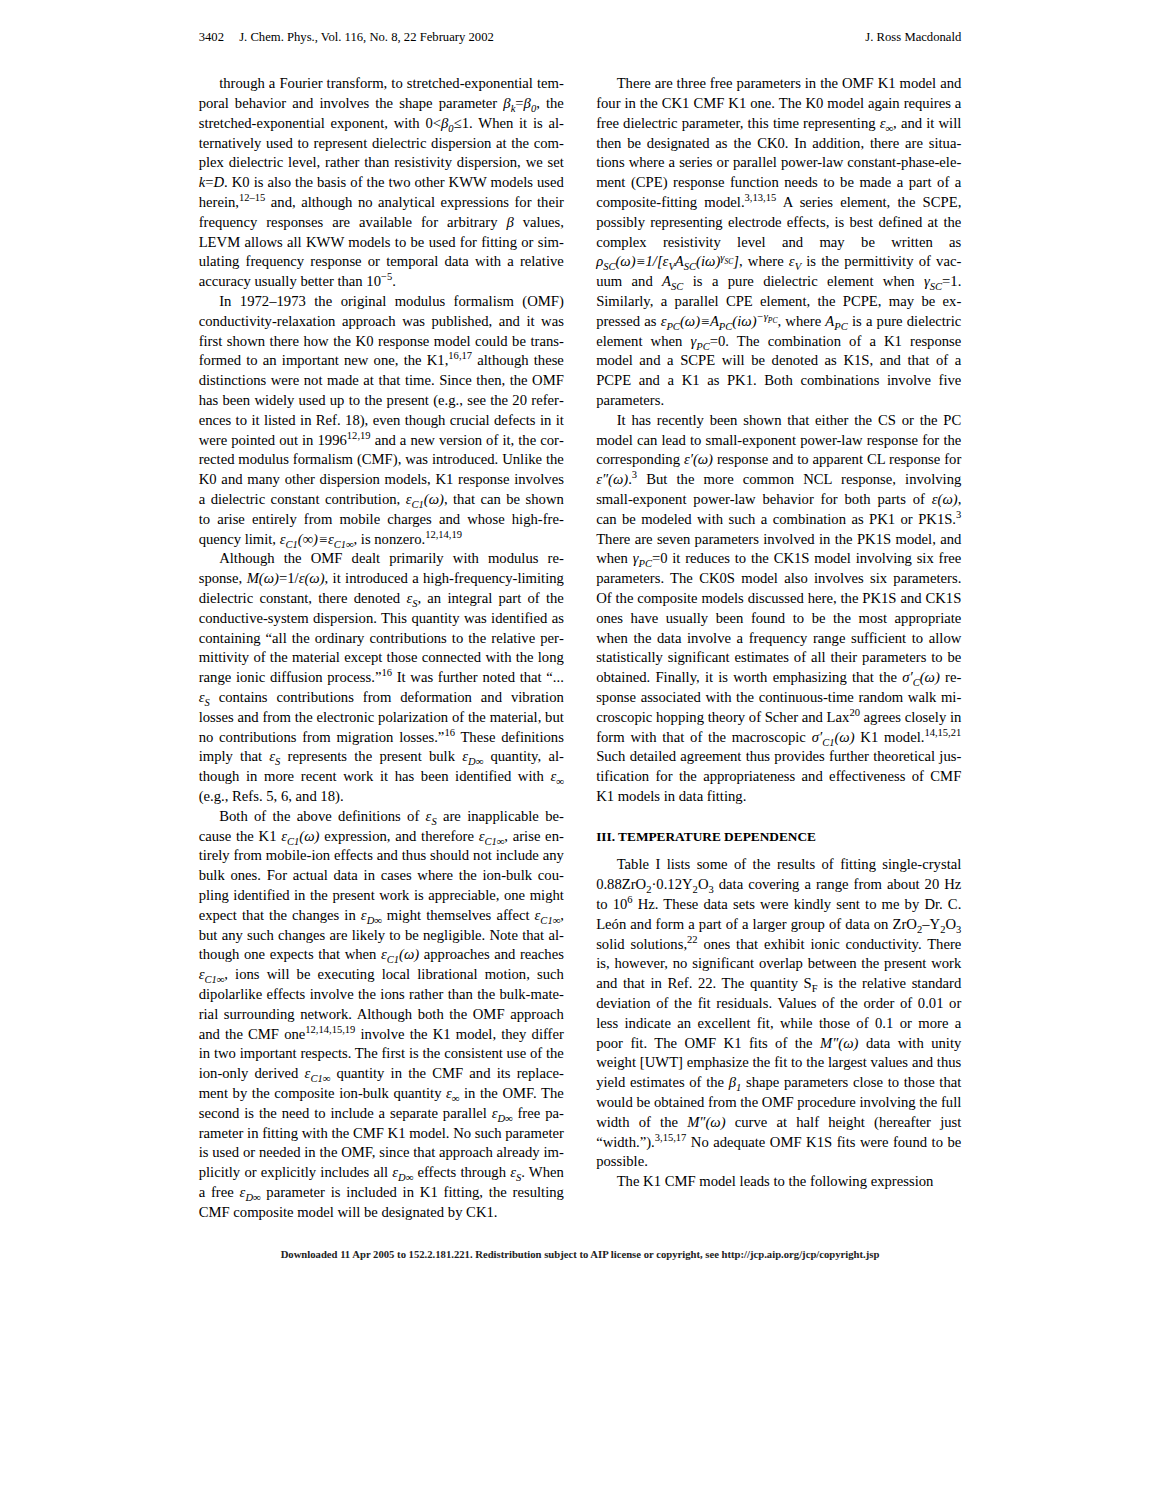3402 J. Chem. Phys., Vol. 116, No. 8, 22 February 2002 J. Ross Macdonald
through a Fourier transform, to stretched-exponential temporal behavior and involves the shape parameter βk=β0, the stretched-exponential exponent, with 0<β0≤1. When it is alternatively used to represent dielectric dispersion at the complex dielectric level, rather than resistivity dispersion, we set k=D. K0 is also the basis of the two other KWW models used herein,12–15 and, although no analytical expressions for their frequency responses are available for arbitrary β values, LEVM allows all KWW models to be used for fitting or simulating frequency response or temporal data with a relative accuracy usually better than 10−5.
In 1972–1973 the original modulus formalism (OMF) conductivity-relaxation approach was published, and it was first shown there how the K0 response model could be transformed to an important new one, the K1,16,17 although these distinctions were not made at that time. Since then, the OMF has been widely used up to the present (e.g., see the 20 references to it listed in Ref. 18), even though crucial defects in it were pointed out in 199612,19 and a new version of it, the corrected modulus formalism (CMF), was introduced. Unlike the K0 and many other dispersion models, K1 response involves a dielectric constant contribution, εC1(ω), that can be shown to arise entirely from mobile charges and whose high-frequency limit, εC1(∞)≡εC1∞, is nonzero.12,14,19
Although the OMF dealt primarily with modulus response, M(ω)=1/ε(ω), it introduced a high-frequency-limiting dielectric constant, there denoted εS, an integral part of the conductive-system dispersion. This quantity was identified as containing “all the ordinary contributions to the relative permittivity of the material except those connected with the long range ionic diffusion process.”16 It was further noted that “... εS contains contributions from deformation and vibration losses and from the electronic polarization of the material, but no contributions from migration losses.”16 These definitions imply that εS represents the present bulk εD∞ quantity, although in more recent work it has been identified with ε∞ (e.g., Refs. 5, 6, and 18).
Both of the above definitions of εS are inapplicable because the K1 εC1(ω) expression, and therefore εC1∞, arise entirely from mobile-ion effects and thus should not include any bulk ones. For actual data in cases where the ion-bulk coupling identified in the present work is appreciable, one might expect that the changes in εD∞ might themselves affect εC1∞, but any such changes are likely to be negligible. Note that although one expects that when εC1(ω) approaches and reaches εC1∞, ions will be executing local librational motion, such dipolarlike effects involve the ions rather than the bulk-material surrounding network. Although both the OMF approach and the CMF one12,14,15,19 involve the K1 model, they differ in two important respects. The first is the consistent use of the ion-only derived εC1∞ quantity in the CMF and its replacement by the composite ion-bulk quantity ε∞ in the OMF. The second is the need to include a separate parallel εD∞ free parameter in fitting with the CMF K1 model. No such parameter is used or needed in the OMF, since that approach already implicitly or explicitly includes all εD∞ effects through εS. When a free εD∞ parameter is included in K1 fitting, the resulting CMF composite model will be designated by CK1.
There are three free parameters in the OMF K1 model and four in the CK1 CMF K1 one. The K0 model again requires a free dielectric parameter, this time representing ε∞, and it will then be designated as the CK0. In addition, there are situations where a series or parallel power-law constant-phase-element (CPE) response function needs to be made a part of a composite-fitting model.3,13,15 A series element, the SCPE, possibly representing electrode effects, is best defined at the complex resistivity level and may be written as ρSC(ω)≡1/[εVASC(iω)γSC], where εV is the permittivity of vacuum and ASC is a pure dielectric element when γSC=1. Similarly, a parallel CPE element, the PCPE, may be expressed as εPC(ω)≡APC(iω)−γPC, where APC is a pure dielectric element when γPC=0. The combination of a K1 response model and a SCPE will be denoted as K1S, and that of a PCPE and a K1 as PK1. Both combinations involve five parameters.
It has recently been shown that either the CS or the PC model can lead to small-exponent power-law response for the corresponding ε′(ω) response and to apparent CL response for ε″(ω).3 But the more common NCL response, involving small-exponent power-law behavior for both parts of ε(ω), can be modeled with such a combination as PK1 or PK1S.3 There are seven parameters involved in the PK1S model, and when γPC=0 it reduces to the CK1S model involving six free parameters. The CK0S model also involves six parameters. Of the composite models discussed here, the PK1S and CK1S ones have usually been found to be the most appropriate when the data involve a frequency range sufficient to allow statistically significant estimates of all their parameters to be obtained. Finally, it is worth emphasizing that the σ′C(ω) response associated with the continuous-time random walk microscopic hopping theory of Scher and Lax20 agrees closely in form with that of the macroscopic σ′C1(ω) K1 model.14,15,21 Such detailed agreement thus provides further theoretical justification for the appropriateness and effectiveness of CMF K1 models in data fitting.
III. TEMPERATURE DEPENDENCE
Table I lists some of the results of fitting single-crystal 0.88ZrO2·0.12Y2O3 data covering a range from about 20 Hz to 106 Hz. These data sets were kindly sent to me by Dr. C. León and form a part of a larger group of data on ZrO2–Y2O3 solid solutions,22 ones that exhibit ionic conductivity. There is, however, no significant overlap between the present work and that in Ref. 22. The quantity SF is the relative standard deviation of the fit residuals. Values of the order of 0.01 or less indicate an excellent fit, while those of 0.1 or more a poor fit. The OMF K1 fits of the M″(ω) data with unity weight [UWT] emphasize the fit to the largest values and thus yield estimates of the β1 shape parameters close to those that would be obtained from the OMF procedure involving the full width of the M″(ω) curve at half height (hereafter just “width.”).3,15,17 No adequate OMF K1S fits were found to be possible.
The K1 CMF model leads to the following expression
Downloaded 11 Apr 2005 to 152.2.181.221. Redistribution subject to AIP license or copyright, see http://jcp.aip.org/jcp/copyright.jsp